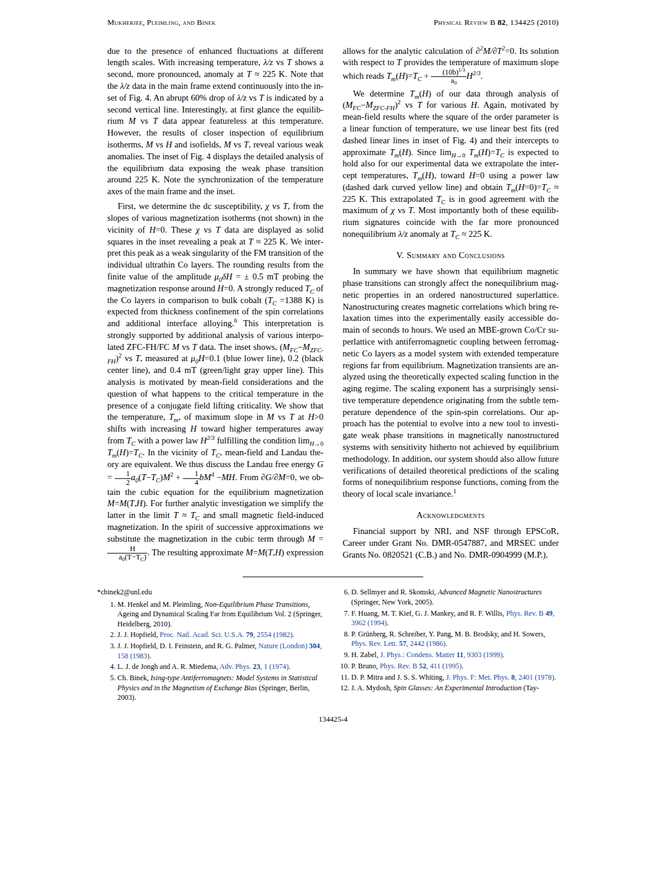Mukherjee, Pleimling, and Binek
Physical Review B 82, 134425 (2010)
due to the presence of enhanced fluctuations at different length scales. With increasing temperature, λ/z vs T shows a second, more pronounced, anomaly at T ≈ 225 K. Note that the λ/z data in the main frame extend continuously into the inset of Fig. 4. An abrupt 60% drop of λ/z vs T is indicated by a second vertical line. Interestingly, at first glance the equilibrium M vs T data appear featureless at this temperature. However, the results of closer inspection of equilibrium isotherms, M vs H and isofields, M vs T, reveal various weak anomalies. The inset of Fig. 4 displays the detailed analysis of the equilibrium data exposing the weak phase transition around 225 K. Note the synchronization of the temperature axes of the main frame and the inset.
First, we determine the dc susceptibility, χ vs T, from the slopes of various magnetization isotherms (not shown) in the vicinity of H=0. These χ vs T data are displayed as solid squares in the inset revealing a peak at T ≈ 225 K. We interpret this peak as a weak singularity of the FM transition of the individual ultrathin Co layers. The rounding results from the finite value of the amplitude μ0δH = ± 0.5 mT probing the magnetization response around H=0. A strongly reduced TC of the Co layers in comparison to bulk cobalt (TC =1388 K) is expected from thickness confinement of the spin correlations and additional interface alloying.6 This interpretation is strongly supported by additional analysis of various interpolated ZFC-FH/FC M vs T data. The inset shows, (MFC−MZFC-FH)2 vs T, measured at μ0H=0.1 (blue lower line), 0.2 (black center line), and 0.4 mT (green/light gray upper line). This analysis is motivated by mean-field considerations and the question of what happens to the critical temperature in the presence of a conjugate field lifting criticality. We show that the temperature, Tm, of maximum slope in M vs T at H>0 shifts with increasing H toward higher temperatures away from TC with a power law H2/3 fulfilling the condition limH→0 Tm(H)=TC. In the vicinity of TC, mean-field and Landau theory are equivalent. We thus discuss the Landau free energy G = 12 a0(T−TC)M2 + 14 bM4 −MH. From ∂G/∂M=0, we obtain the cubic equation for the equilibrium magnetization M=M(T,H). For further analytic investigation we simplify the latter in the limit T ≈ TC and small magnetic field-induced magnetization. In the spirit of successive approximations we substitute the magnetization in the cubic term through M = Ha0(T−TC). The resulting approximate M=M(T,H) expression allows for the analytic calculation of ∂2M/∂T2=0. Its solution with respect to T provides the temperature of maximum slope which reads Tm(H)=TC + (10b)1/3 a0 H2/3.
We determine Tm(H) of our data through analysis of (MFC−MZFC-FH)2 vs T for various H. Again, motivated by mean-field results where the square of the order parameter is a linear function of temperature, we use linear best fits (red dashed linear lines in inset of Fig. 4) and their intercepts to approximate Tm(H). Since limH→0 Tm(H)=TC is expected to hold also for our experimental data we extrapolate the intercept temperatures, Tm(H), toward H=0 using a power law (dashed dark curved yellow line) and obtain Tm(H=0)=TC ≈ 225 K. This extrapolated TC is in good agreement with the maximum of χ vs T. Most importantly both of these equilibrium signatures coincide with the far more pronounced nonequilibrium λ/z anomaly at TC ≈ 225 K.
V. Summary and Conclusions
In summary we have shown that equilibrium magnetic phase transitions can strongly affect the nonequilibrium magnetic properties in an ordered nanostructured superlattice. Nanostructuring creates magnetic correlations which bring relaxation times into the experimentally easily accessible domain of seconds to hours. We used an MBE-grown Co/Cr superlattice with antiferromagnetic coupling between ferromagnetic Co layers as a model system with extended temperature regions far from equilibrium. Magnetization transients are analyzed using the theoretically expected scaling function in the aging regime. The scaling exponent has a surprisingly sensitive temperature dependence originating from the subtle temperature dependence of the spin-spin correlations. Our approach has the potential to evolve into a new tool to investigate weak phase transitions in magnetically nanostructured systems with sensitivity hitherto not achieved by equilibrium methodology. In addition, our system should also allow future verifications of detailed theoretical predictions of the scaling forms of nonequilibrium response functions, coming from the theory of local scale invariance.1
Acknowledgments
Financial support by NRI, and NSF through EPSCoR, Career under Grant No. DMR-0547887, and MRSEC under Grants No. 0820521 (C.B.) and No. DMR-0904999 (M.P.).
*cbinek2@unl.edu
M. Henkel and M. Pleimling, Non-Equilibrium Phase Transitions, Ageing and Dynamical Scaling Far from Equilibrium Vol. 2 (Springer, Heidelberg, 2010).
J. J. Hopfield, Proc. Natl. Acad. Sci. U.S.A. 79, 2554 (1982).
J. J. Hopfield, D. I. Feinstein, and R. G. Palmer, Nature (London) 304, 158 (1983).
L. J. de Jongh and A. R. Miedema, Adv. Phys. 23, 1 (1974).
Ch. Binek, Ising-type Antiferromagnets: Model Systems in Statistical Physics and in the Magnetism of Exchange Bias (Springer, Berlin, 2003).
D. Sellmyer and R. Skomski, Advanced Magnetic Nanostructures (Springer, New York, 2005).
F. Huang, M. T. Kief, G. J. Mankey, and R. F. Willis, Phys. Rev. B 49, 3962 (1994).
P. Grünberg, R. Schreiber, Y. Pang, M. B. Brodsky, and H. Sowers, Phys. Rev. Lett. 57, 2442 (1986).
H. Zabel, J. Phys.: Condens. Matter 11, 9303 (1999).
P. Bruno, Phys. Rev. B 52, 411 (1995).
D. P. Mitra and J. S. S. Whiting, J. Phys. F: Met. Phys. 8, 2401 (1978).
J. A. Mydosh, Spin Glasses: An Experimental Introduction (Tay-
134425-4